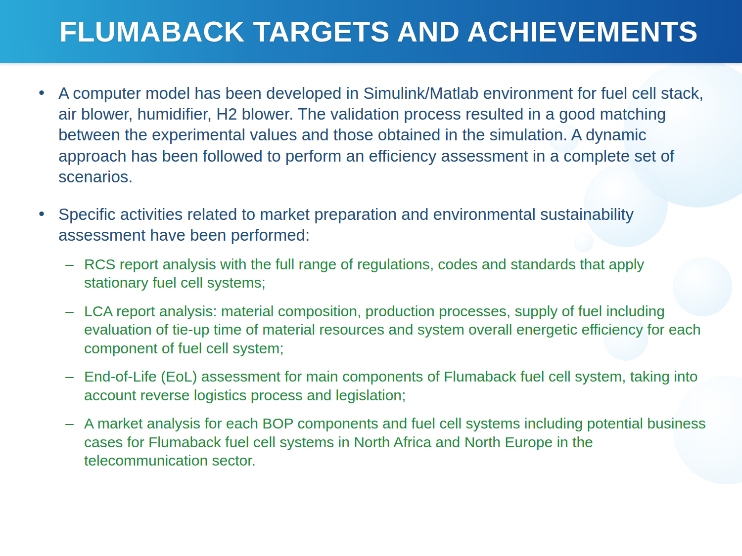FLUMABACK TARGETS AND ACHIEVEMENTS
A computer model has been developed in Simulink/Matlab environment for fuel cell stack, air blower, humidifier, H2 blower. The validation process resulted in a good matching between the experimental values and those obtained in the simulation. A dynamic approach has been followed to perform an efficiency assessment in a complete set of scenarios.
Specific activities related to market preparation and environmental sustainability assessment have been performed:
RCS report analysis with the full range of regulations, codes and standards that apply stationary fuel cell systems;
LCA report analysis: material composition, production processes, supply of fuel including evaluation of tie-up time of material resources and system overall energetic efficiency for each component of fuel cell system;
End-of-Life (EoL) assessment for main components of Flumaback fuel cell system, taking into account reverse logistics process and legislation;
A market analysis for each BOP components and fuel cell systems including potential business cases for Flumaback fuel cell systems in North Africa and North Europe in the telecommunication sector.